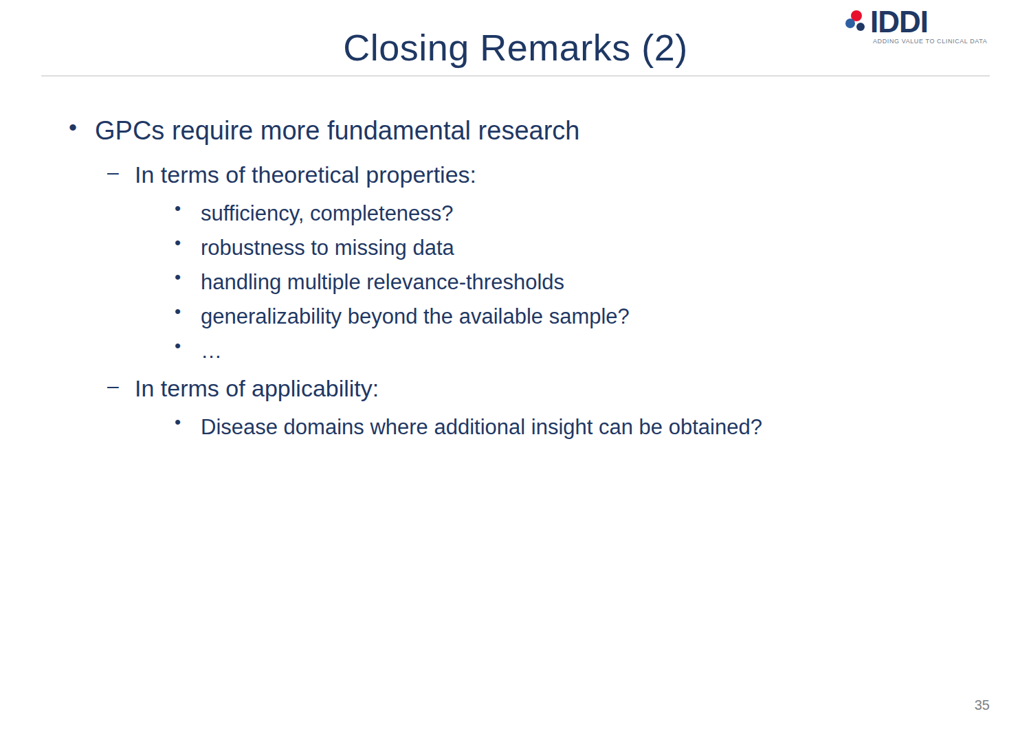IDDI
Adding value to clinical data
Closing Remarks (2)
GPCs require more fundamental research
In terms of theoretical properties:
sufficiency, completeness?
robustness to missing data
handling multiple relevance-thresholds
generalizability beyond the available sample?
…
In terms of applicability:
Disease domains where additional insight can be obtained?
35